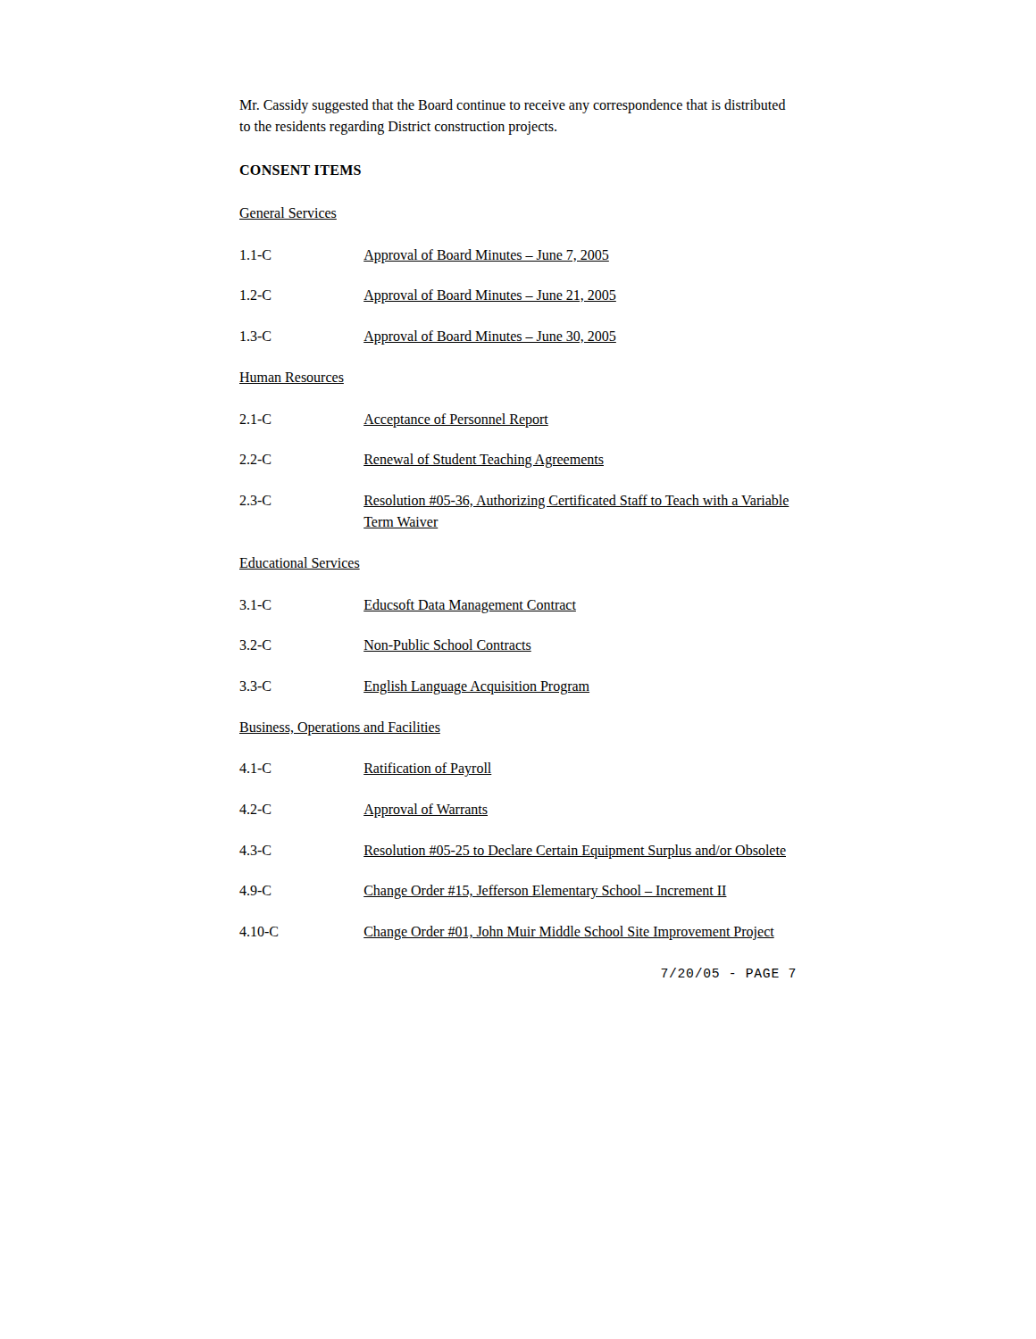Mr. Cassidy suggested that the Board continue to receive any correspondence that is distributed to the residents regarding District construction projects.
CONSENT ITEMS
General Services
| 1.1-C | Approval of Board Minutes – June 7, 2005 |
| 1.2-C | Approval of Board Minutes – June 21, 2005 |
| 1.3-C | Approval of Board Minutes – June 30, 2005 |
Human Resources
| 2.1-C | Acceptance of Personnel Report |
| 2.2-C | Renewal of Student Teaching Agreements |
| 2.3-C | Resolution #05-36, Authorizing Certificated Staff to Teach with a Variable Term Waiver |
Educational Services
| 3.1-C | Educsoft Data Management Contract |
| 3.2-C | Non-Public School Contracts |
| 3.3-C | English Language Acquisition Program |
Business, Operations and Facilities
| 4.1-C | Ratification of Payroll |
| 4.2-C | Approval of Warrants |
| 4.3-C | Resolution #05-25 to Declare Certain Equipment Surplus and/or Obsolete |
| 4.9-C | Change Order #15, Jefferson Elementary School – Increment II |
| 4.10-C | Change Order #01, John Muir Middle School Site Improvement Project |
7/20/05 - PAGE 7